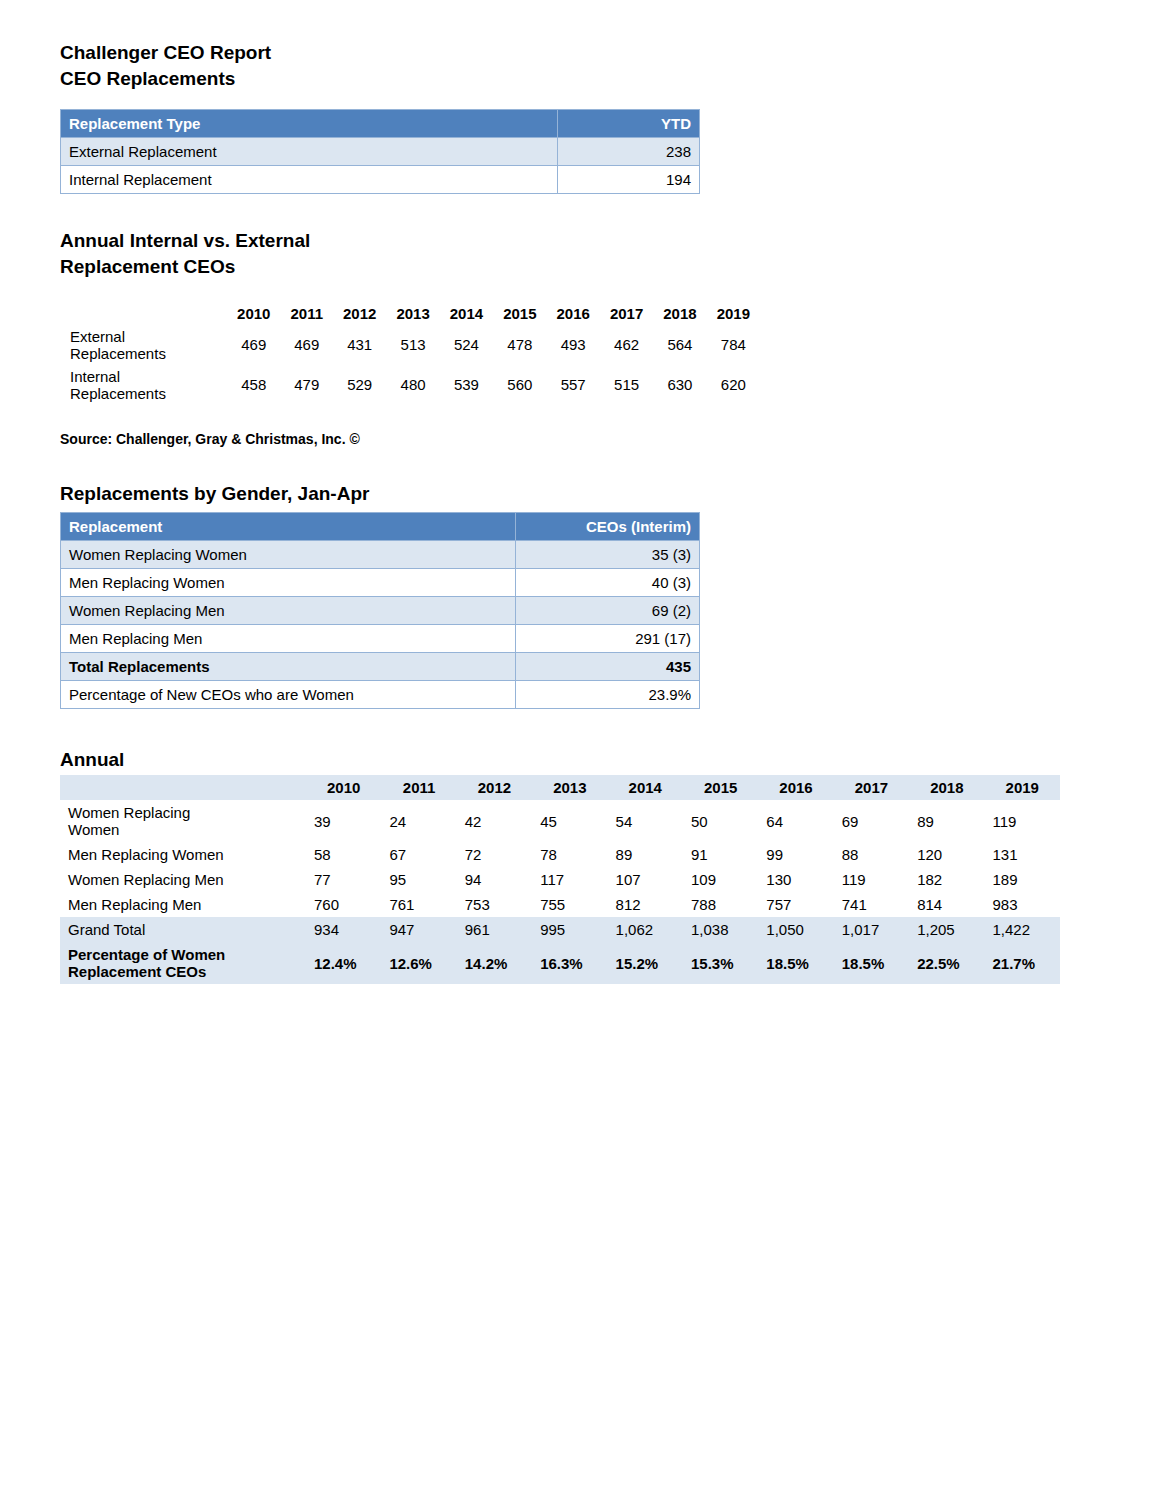Challenger CEO Report
CEO Replacements
| Replacement Type | YTD |
| --- | --- |
| External Replacement | 238 |
| Internal Replacement | 194 |
Annual Internal vs. External
Replacement CEOs
| | 2010 | 2011 | 2012 | 2013 | 2014 | 2015 | 2016 | 2017 | 2018 | 2019 |
| --- | --- | --- | --- | --- | --- | --- | --- | --- | --- | --- |
| External Replacements | 469 | 469 | 431 | 513 | 524 | 478 | 493 | 462 | 564 | 784 |
| Internal Replacements | 458 | 479 | 529 | 480 | 539 | 560 | 557 | 515 | 630 | 620 |
Source: Challenger, Gray & Christmas, Inc. ©
Replacements by Gender, Jan-Apr
| Replacement | CEOs (Interim) |
| --- | --- |
| Women Replacing Women | 35 (3) |
| Men Replacing Women | 40 (3) |
| Women Replacing Men | 69 (2) |
| Men Replacing Men | 291 (17) |
| Total Replacements | 435 |
| Percentage of New CEOs who are Women | 23.9% |
Annual
| | 2010 | 2011 | 2012 | 2013 | 2014 | 2015 | 2016 | 2017 | 2018 | 2019 |
| --- | --- | --- | --- | --- | --- | --- | --- | --- | --- | --- |
| Women Replacing Women | 39 | 24 | 42 | 45 | 54 | 50 | 64 | 69 | 89 | 119 |
| Men Replacing Women | 58 | 67 | 72 | 78 | 89 | 91 | 99 | 88 | 120 | 131 |
| Women Replacing Men | 77 | 95 | 94 | 117 | 107 | 109 | 130 | 119 | 182 | 189 |
| Men Replacing Men | 760 | 761 | 753 | 755 | 812 | 788 | 757 | 741 | 814 | 983 |
| Grand Total | 934 | 947 | 961 | 995 | 1,062 | 1,038 | 1,050 | 1,017 | 1,205 | 1,422 |
| Percentage of Women Replacement CEOs | 12.4% | 12.6% | 14.2% | 16.3% | 15.2% | 15.3% | 18.5% | 18.5% | 22.5% | 21.7% |